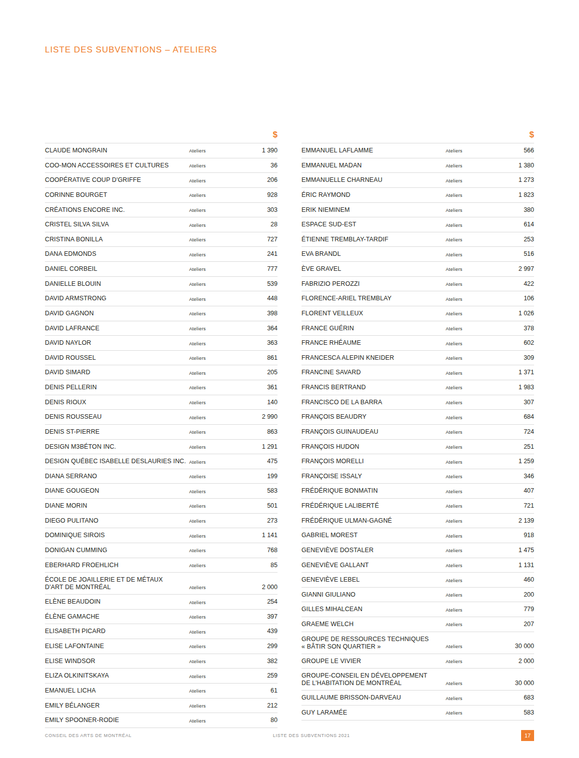Liste des subventions – Ateliers
| | | $ |
| --- | --- | --- |
| Claude Mongrain | Ateliers | 1 390 |
| Coo-Mon Accessoires et Cultures | Ateliers | 36 |
| Coopérative Coup d'Griffe | Ateliers | 206 |
| Corinne Bourget | Ateliers | 928 |
| Créations Encore inc. | Ateliers | 303 |
| Cristel Silva Silva | Ateliers | 28 |
| Cristina Bonilla | Ateliers | 727 |
| Dana Edmonds | Ateliers | 241 |
| Daniel Corbeil | Ateliers | 777 |
| Danielle Blouin | Ateliers | 539 |
| David Armstrong | Ateliers | 448 |
| David Gagnon | Ateliers | 398 |
| David Lafrance | Ateliers | 364 |
| David Naylor | Ateliers | 363 |
| David Roussel | Ateliers | 861 |
| David Simard | Ateliers | 205 |
| Denis Pellerin | Ateliers | 361 |
| Denis Rioux | Ateliers | 140 |
| Denis Rousseau | Ateliers | 2 990 |
| Denis St-Pierre | Ateliers | 863 |
| Design M3Béton inc. | Ateliers | 1 291 |
| Design Québec Isabelle Deslauries inc. | Ateliers | 475 |
| Diana Serrano | Ateliers | 199 |
| Diane Gougeon | Ateliers | 583 |
| Diane Morin | Ateliers | 501 |
| Diego Pulitano | Ateliers | 273 |
| Dominique Sirois | Ateliers | 1 141 |
| Donigan Cumming | Ateliers | 768 |
| Eberhard Froehlich | Ateliers | 85 |
| École de joaillerie et de métaux d'art de Montréal | Ateliers | 2 000 |
| Elène Beaudoin | Ateliers | 254 |
| Élène Gamache | Ateliers | 397 |
| Elisabeth Picard | Ateliers | 439 |
| Elise Lafontaine | Ateliers | 299 |
| Elise Windsor | Ateliers | 382 |
| Eliza Olkinitskaya | Ateliers | 259 |
| Emanuel Licha | Ateliers | 61 |
| Emily Bélanger | Ateliers | 212 |
| Emily Spooner-Rodie | Ateliers | 80 |
| | | $ |
| --- | --- | --- |
| Emmanuel Laflamme | Ateliers | 566 |
| Emmanuel Madan | Ateliers | 1 380 |
| Emmanuelle Charneau | Ateliers | 1 273 |
| Éric Raymond | Ateliers | 1 823 |
| Erik Nieminem | Ateliers | 380 |
| Espace Sud-Est | Ateliers | 614 |
| Étienne Tremblay-Tardif | Ateliers | 253 |
| Eva Brandl | Ateliers | 516 |
| Ève Gravel | Ateliers | 2 997 |
| Fabrizio Perozzi | Ateliers | 422 |
| Florence-Ariel Tremblay | Ateliers | 106 |
| Florent Veilleux | Ateliers | 1 026 |
| France Guérin | Ateliers | 378 |
| France Rhéaume | Ateliers | 602 |
| Francesca Alepin Kneider | Ateliers | 309 |
| Francine Savard | Ateliers | 1 371 |
| Francis Bertrand | Ateliers | 1 983 |
| Francisco de la Barra | Ateliers | 307 |
| François Beaudry | Ateliers | 684 |
| François Guinaudeau | Ateliers | 724 |
| François Hudon | Ateliers | 251 |
| François Morelli | Ateliers | 1 259 |
| Françoise Issaly | Ateliers | 346 |
| Frédérique Bonmatin | Ateliers | 407 |
| Frédérique Laliberté | Ateliers | 721 |
| Frédérique Ulman-Gagné | Ateliers | 2 139 |
| Gabriel Morest | Ateliers | 918 |
| Geneviève Dostaler | Ateliers | 1 475 |
| Geneviève Gallant | Ateliers | 1 131 |
| Geneviève Lebel | Ateliers | 460 |
| Gianni Giuliano | Ateliers | 200 |
| Gilles Mihalcean | Ateliers | 779 |
| Graeme Welch | Ateliers | 207 |
| Groupe de ressources techniques « Bâtir son quartier » | Ateliers | 30 000 |
| Groupe Le Vivier | Ateliers | 2 000 |
| Groupe-conseil en développement de l'habitation de Montréal | Ateliers | 30 000 |
| Guillaume Brisson-Darveau | Ateliers | 683 |
| Guy Laramée | Ateliers | 583 |
Conseil des arts de Montréal
Liste des subventions 2021
17